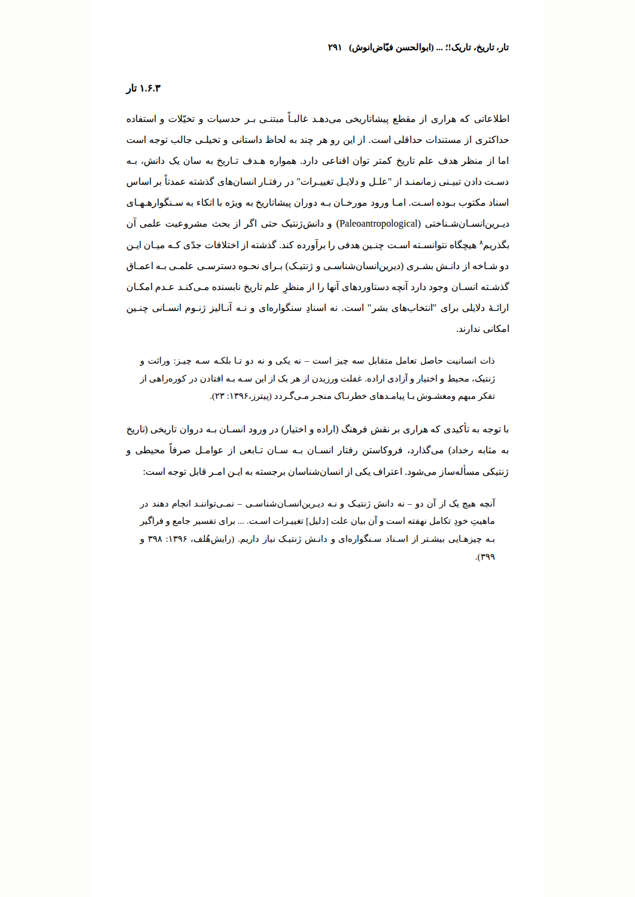تار، تاریخ، تاریک!؛ ... (ابوالحسن فیّاض‌انوش) ۲۹۱
۱.۶.۳ تار
اطلاعاتی که هراری از مقطع پیشاتاریخی می‌دهـد غالبـاً مبتنـی بـر حدسیات و تخیّلات و استفاده حداکثری از مستندات حداقلی است. از این رو هر چند به لحاظ داستانی و تخیلـی جالب توجه است اما از منظر هدف علم تاریخ کمتر توان اقناعی دارد. همواره هـدف تـاریخ به سان یک دانش، بـه دسـت دادن تبیـنی زمانمنـد از "علـل و دلایـل تغییـرات" در رفتـار انسان‌های گذشته عمدتاً بر اساس اسناد مکتوب بـوده اسـت. امـا ورود مورخـان بـه دوران پیشاتاریخ به ویژه با اتکاء به سـنگوارهـهـای دیـرین‌انسـان‌شـناختی (Paleoantropological) و دانش‌ژنتیک حتی اگر از بحث مشروعیت علمی آن بگذریم۸ هیچگاه نتوانسـته اسـت چنـین هدفی را برآورده کند. گذشته از اختلافات جدّی کـه میـان ایـن دو شـاخه از دانـش بشـری (دیرین‌انسان‌شناسـی و ژنتیـک) بـرای نحـوه دسترسـی علمـی بـه اعمـاق گذشـته انسـان وجود دارد آنچه دستاوردهای آنها را از منظرِ علم تاریخ نابسنده مـی‌کنـد عـدم امکـان ارائـهٔ دلایلی برای "انتخاب‌های بشر" است. نه اسنادِ سنگواره‌ای و نـه آنـالیز ژنـوم انسـانی چنـین امکانی ندارند.
ذات انسانیت حاصل تعامل متقابل سه چیز است – نه یکی و نه دو تـا بلکـه سـه چیـز: وراثت و ژنتیک، محیط و اختیار و آزادی اراده. غفلت ورزیدن از هر یک از این سـه بـه افتادن در کوره‌راهی از تفکر مبهم ومغشـوش بـا پیامـدهای خطرنـاک منجـر مـی‌گـردد (پیترز،۱۳۹۶: ۲۳).
با توجه به تأکیدی که هراری بر نقش فرهنگ (اراده و اختیار) در ورود انسـان بـه دروان تاریخی (تاریخ به مثابه رخداد) می‌گذارد، فروکاستن رفتار انسـان بـه سـان تـابعی از عوامـل صرفاً محیطی و ژنتیکی مسأله‌ساز می‌شود. اعتراف یکی از انسان‌شناسان برجسته به ایـن امـر قابل توجه است:
آنچه هیچ یک از آن دو – نه دانش ژنتیـک و نـه دیـرین‌انسـان‌شناسـی – نمـی‌تواننـد انجام دهند در ماهیتِ خودِ تکامل نهفته است و آن بیان علت [دلیل] تغییـرات اسـت. ... برای تفسیر جامع و فراگیر بـه چیزهـایی بیشـتر از اسـناد سـنگواره‌ای و دانـش ژنتیـک نیاز داریم. (رایش‌هُلف، ۱۳۹۶: ۳۹۸ و ۳۹۹).